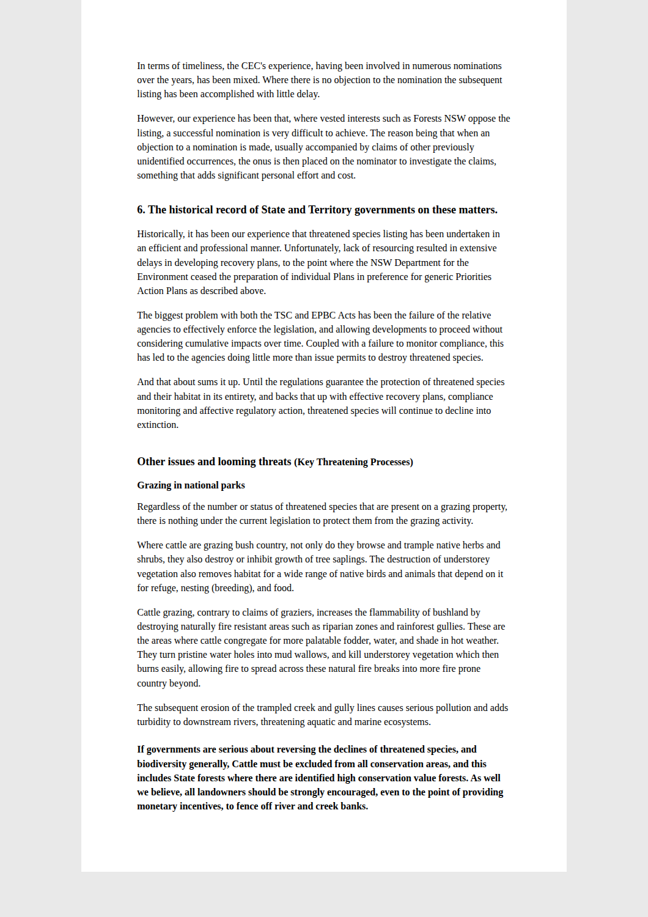In terms of timeliness, the CEC's experience, having been involved in numerous nominations over the years, has been mixed. Where there is no objection to the nomination the subsequent listing has been accomplished with little delay.
However, our experience has been that, where vested interests such as Forests NSW oppose the listing, a successful nomination is very difficult to achieve. The reason being that when an objection to a nomination is made, usually accompanied by claims of other previously unidentified occurrences, the onus is then placed on the nominator to investigate the claims, something that adds significant personal effort and cost.
6. The historical record of State and Territory governments on these matters.
Historically, it has been our experience that threatened species listing has been undertaken in an efficient and professional manner. Unfortunately, lack of resourcing resulted in extensive delays in developing recovery plans, to the point where the NSW Department for the Environment ceased the preparation of individual Plans in preference for generic Priorities Action Plans as described above.
The biggest problem with both the TSC and EPBC Acts has been the failure of the relative agencies to effectively enforce the legislation, and allowing developments to proceed without considering cumulative impacts over time. Coupled with a failure to monitor compliance, this has led to the agencies doing little more than issue permits to destroy threatened species.
And that about sums it up. Until the regulations guarantee the protection of threatened species and their habitat in its entirety, and backs that up with effective recovery plans, compliance monitoring and affective regulatory action, threatened species will continue to decline into extinction.
Other issues and looming threats (Key Threatening Processes)
Grazing in national parks
Regardless of the number or status of threatened species that are present on a grazing property, there is nothing under the current legislation to protect them from the grazing activity.
Where cattle are grazing bush country, not only do they browse and trample native herbs and shrubs, they also destroy or inhibit growth of tree saplings. The destruction of understorey vegetation also removes habitat for a wide range of native birds and animals that depend on it for refuge, nesting (breeding), and food.
Cattle grazing, contrary to claims of graziers, increases the flammability of bushland by destroying naturally fire resistant areas such as riparian zones and rainforest gullies. These are the areas where cattle congregate for more palatable fodder, water, and shade in hot weather. They turn pristine water holes into mud wallows, and kill understorey vegetation which then burns easily, allowing fire to spread across these natural fire breaks into more fire prone country beyond.
The subsequent erosion of the trampled creek and gully lines causes serious pollution and adds turbidity to downstream rivers, threatening aquatic and marine ecosystems.
If governments are serious about reversing the declines of threatened species, and biodiversity generally, Cattle must be excluded from all conservation areas, and this includes State forests where there are identified high conservation value forests. As well we believe, all landowners should be strongly encouraged, even to the point of providing monetary incentives, to fence off river and creek banks.